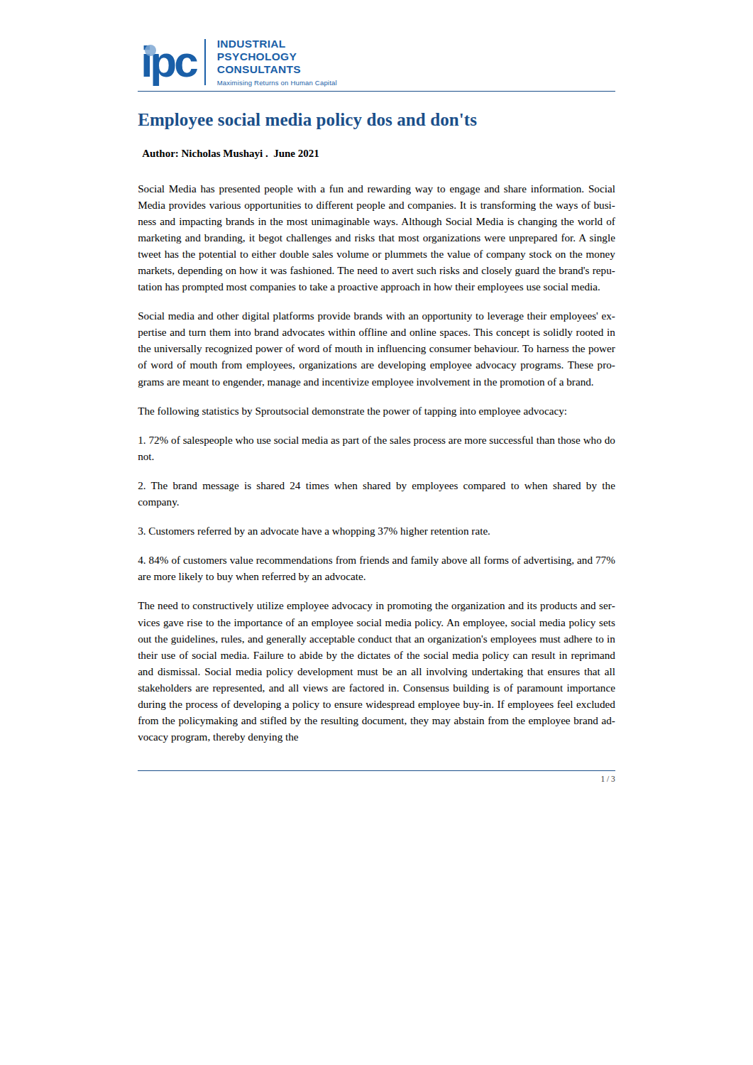ipc
Industrial
Psychology
Consultants
Maximising Returns on Human Capital
Employee social media policy dos and don'ts
Author: Nicholas Mushayi . June 2021
Social Media has presented people with a fun and rewarding way to engage and share information. Social Media provides various opportunities to different people and companies. It is transforming the ways of business and impacting brands in the most unimaginable ways. Although Social Media is changing the world of marketing and branding, it begot challenges and risks that most organizations were unprepared for. A single tweet has the potential to either double sales volume or plummets the value of company stock on the money markets, depending on how it was fashioned. The need to avert such risks and closely guard the brand's reputation has prompted most companies to take a proactive approach in how their employees use social media.
Social media and other digital platforms provide brands with an opportunity to leverage their employees' expertise and turn them into brand advocates within offline and online spaces. This concept is solidly rooted in the universally recognized power of word of mouth in influencing consumer behaviour. To harness the power of word of mouth from employees, organizations are developing employee advocacy programs. These programs are meant to engender, manage and incentivize employee involvement in the promotion of a brand.
The following statistics by Sproutsocial demonstrate the power of tapping into employee advocacy:
1. 72% of salespeople who use social media as part of the sales process are more successful than those who do not.
2. The brand message is shared 24 times when shared by employees compared to when shared by the company.
3. Customers referred by an advocate have a whopping 37% higher retention rate.
4. 84% of customers value recommendations from friends and family above all forms of advertising, and 77% are more likely to buy when referred by an advocate.
The need to constructively utilize employee advocacy in promoting the organization and its products and services gave rise to the importance of an employee social media policy. An employee, social media policy sets out the guidelines, rules, and generally acceptable conduct that an organization's employees must adhere to in their use of social media. Failure to abide by the dictates of the social media policy can result in reprimand and dismissal. Social media policy development must be an all involving undertaking that ensures that all stakeholders are represented, and all views are factored in. Consensus building is of paramount importance during the process of developing a policy to ensure widespread employee buy-in. If employees feel excluded from the policymaking and stifled by the resulting document, they may abstain from the employee brand advocacy program, thereby denying the
1 / 3